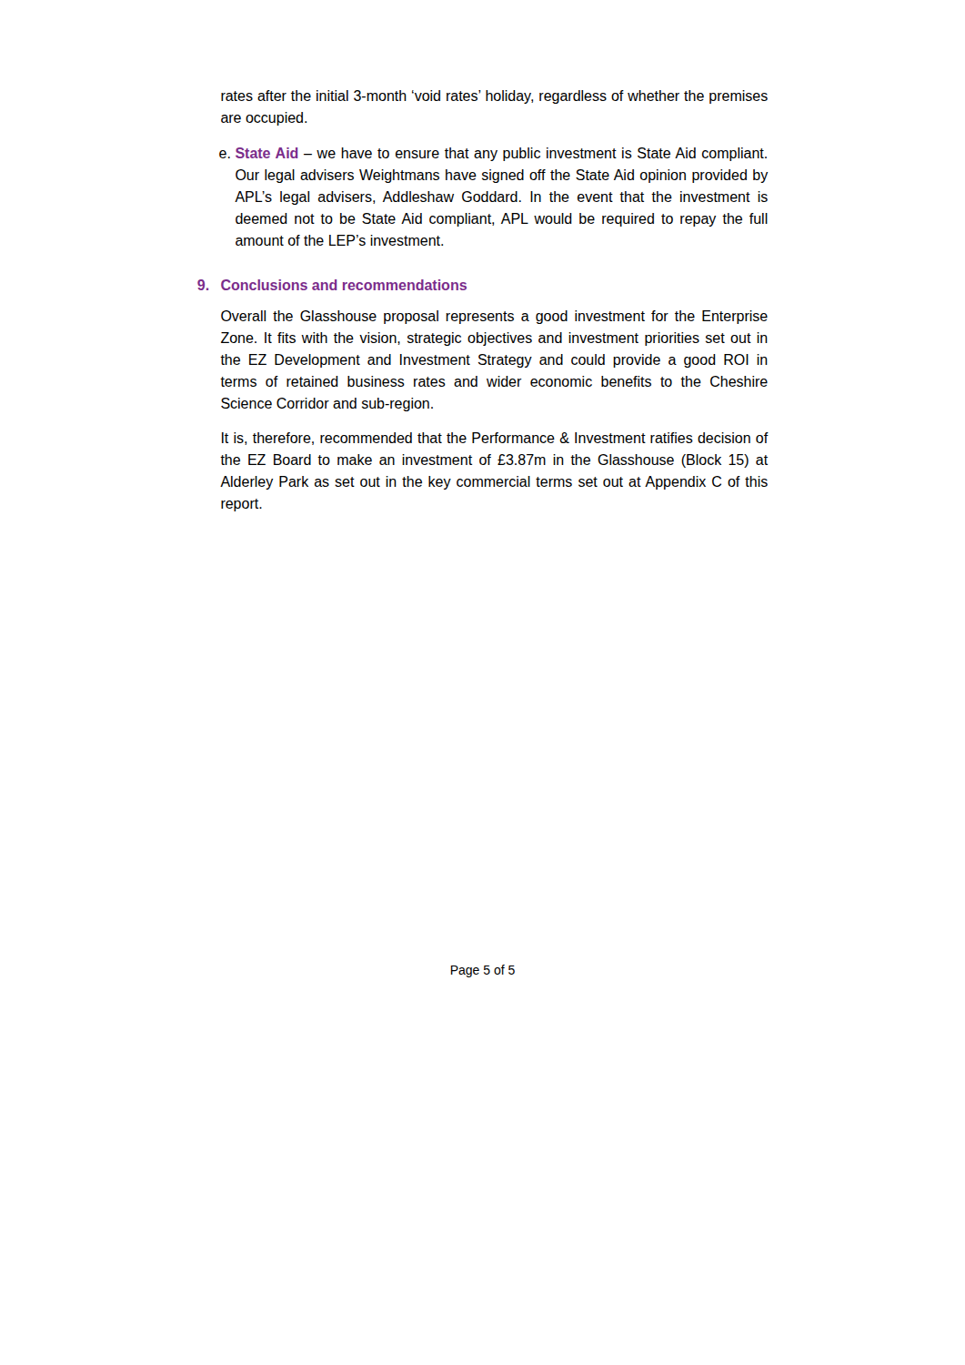rates after the initial 3-month ‘void rates’ holiday, regardless of whether the premises are occupied.
State Aid – we have to ensure that any public investment is State Aid compliant. Our legal advisers Weightmans have signed off the State Aid opinion provided by APL’s legal advisers, Addleshaw Goddard. In the event that the investment is deemed not to be State Aid compliant, APL would be required to repay the full amount of the LEP’s investment.
9. Conclusions and recommendations
Overall the Glasshouse proposal represents a good investment for the Enterprise Zone. It fits with the vision, strategic objectives and investment priorities set out in the EZ Development and Investment Strategy and could provide a good ROI in terms of retained business rates and wider economic benefits to the Cheshire Science Corridor and sub-region.
It is, therefore, recommended that the Performance & Investment ratifies decision of the EZ Board to make an investment of £3.87m in the Glasshouse (Block 15) at Alderley Park as set out in the key commercial terms set out at Appendix C of this report.
Page 5 of 5